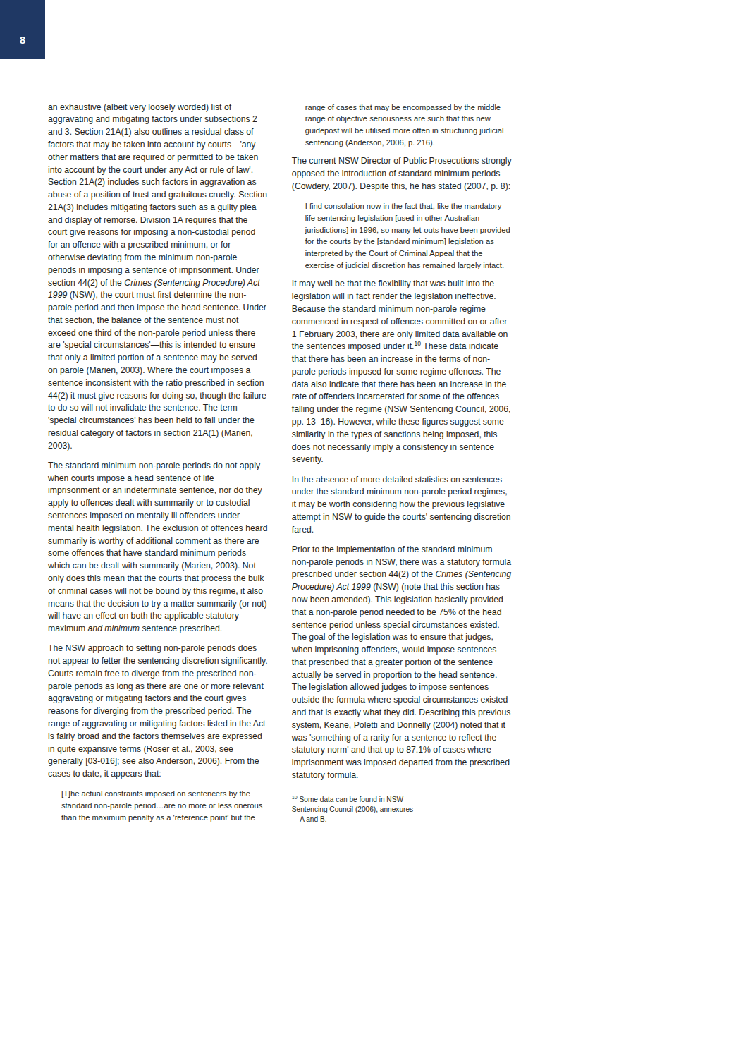8
an exhaustive (albeit very loosely worded) list of aggravating and mitigating factors under subsections 2 and 3. Section 21A(1) also outlines a residual class of factors that may be taken into account by courts—'any other matters that are required or permitted to be taken into account by the court under any Act or rule of law'. Section 21A(2) includes such factors in aggravation as abuse of a position of trust and gratuitous cruelty. Section 21A(3) includes mitigating factors such as a guilty plea and display of remorse. Division 1A requires that the court give reasons for imposing a non-custodial period for an offence with a prescribed minimum, or for otherwise deviating from the minimum non-parole periods in imposing a sentence of imprisonment. Under section 44(2) of the Crimes (Sentencing Procedure) Act 1999 (NSW), the court must first determine the non-parole period and then impose the head sentence. Under that section, the balance of the sentence must not exceed one third of the non-parole period unless there are 'special circumstances'—this is intended to ensure that only a limited portion of a sentence may be served on parole (Marien, 2003). Where the court imposes a sentence inconsistent with the ratio prescribed in section 44(2) it must give reasons for doing so, though the failure to do so will not invalidate the sentence. The term 'special circumstances' has been held to fall under the residual category of factors in section 21A(1) (Marien, 2003).
The standard minimum non-parole periods do not apply when courts impose a head sentence of life imprisonment or an indeterminate sentence, nor do they apply to offences dealt with summarily or to custodial sentences imposed on mentally ill offenders under mental health legislation. The exclusion of offences heard summarily is worthy of additional comment as there are some offences that have standard minimum periods which can be dealt with summarily (Marien, 2003). Not only does this mean that the courts that process the bulk of criminal cases will not be bound by this regime, it also means that the decision to try a matter summarily (or not) will have an effect on both the applicable statutory maximum and minimum sentence prescribed.
The NSW approach to setting non-parole periods does not appear to fetter the sentencing discretion significantly. Courts remain free to diverge from the prescribed non-parole periods as long as there are one or more relevant aggravating or mitigating factors and the court gives reasons for diverging from the prescribed period. The range of aggravating or mitigating factors listed in the Act is fairly broad and the factors themselves are expressed in quite expansive terms (Roser et al., 2003, see generally [03-016]; see also Anderson, 2006). From the cases to date, it appears that:
[T]he actual constraints imposed on sentencers by the standard non-parole period…are no more or less onerous than the maximum penalty as a 'reference point' but the range of cases that may be encompassed by the middle range of objective seriousness are such that this new guidepost will be utilised more often in structuring judicial sentencing (Anderson, 2006, p. 216).
The current NSW Director of Public Prosecutions strongly opposed the introduction of standard minimum periods (Cowdery, 2007). Despite this, he has stated (2007, p. 8):
I find consolation now in the fact that, like the mandatory life sentencing legislation [used in other Australian jurisdictions] in 1996, so many let-outs have been provided for the courts by the [standard minimum] legislation as interpreted by the Court of Criminal Appeal that the exercise of judicial discretion has remained largely intact.
It may well be that the flexibility that was built into the legislation will in fact render the legislation ineffective. Because the standard minimum non-parole regime commenced in respect of offences committed on or after 1 February 2003, there are only limited data available on the sentences imposed under it.10 These data indicate that there has been an increase in the terms of non-parole periods imposed for some regime offences. The data also indicate that there has been an increase in the rate of offenders incarcerated for some of the offences falling under the regime (NSW Sentencing Council, 2006, pp. 13–16). However, while these figures suggest some similarity in the types of sanctions being imposed, this does not necessarily imply a consistency in sentence severity.
In the absence of more detailed statistics on sentences under the standard minimum non-parole period regimes, it may be worth considering how the previous legislative attempt in NSW to guide the courts' sentencing discretion fared.
Prior to the implementation of the standard minimum non-parole periods in NSW, there was a statutory formula prescribed under section 44(2) of the Crimes (Sentencing Procedure) Act 1999 (NSW) (note that this section has now been amended). This legislation basically provided that a non-parole period needed to be 75% of the head sentence period unless special circumstances existed. The goal of the legislation was to ensure that judges, when imprisoning offenders, would impose sentences that prescribed that a greater portion of the sentence actually be served in proportion to the head sentence. The legislation allowed judges to impose sentences outside the formula where special circumstances existed and that is exactly what they did. Describing this previous system, Keane, Poletti and Donnelly (2004) noted that it was 'something of a rarity for a sentence to reflect the statutory norm' and that up to 87.1% of cases where imprisonment was imposed departed from the prescribed statutory formula.
10 Some data can be found in NSW Sentencing Council (2006), annexuresA and B.